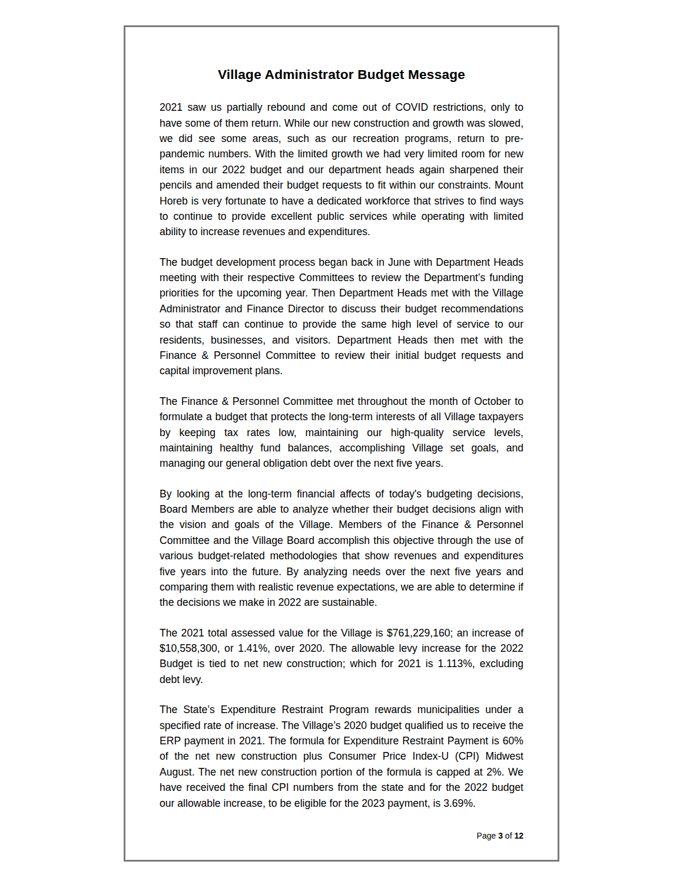Village Administrator Budget Message
2021 saw us partially rebound and come out of COVID restrictions, only to have some of them return. While our new construction and growth was slowed, we did see some areas, such as our recreation programs, return to pre-pandemic numbers. With the limited growth we had very limited room for new items in our 2022 budget and our department heads again sharpened their pencils and amended their budget requests to fit within our constraints. Mount Horeb is very fortunate to have a dedicated workforce that strives to find ways to continue to provide excellent public services while operating with limited ability to increase revenues and expenditures.
The budget development process began back in June with Department Heads meeting with their respective Committees to review the Department’s funding priorities for the upcoming year. Then Department Heads met with the Village Administrator and Finance Director to discuss their budget recommendations so that staff can continue to provide the same high level of service to our residents, businesses, and visitors. Department Heads then met with the Finance & Personnel Committee to review their initial budget requests and capital improvement plans.
The Finance & Personnel Committee met throughout the month of October to formulate a budget that protects the long-term interests of all Village taxpayers by keeping tax rates low, maintaining our high-quality service levels, maintaining healthy fund balances, accomplishing Village set goals, and managing our general obligation debt over the next five years.
By looking at the long-term financial affects of today's budgeting decisions, Board Members are able to analyze whether their budget decisions align with the vision and goals of the Village. Members of the Finance & Personnel Committee and the Village Board accomplish this objective through the use of various budget-related methodologies that show revenues and expenditures five years into the future. By analyzing needs over the next five years and comparing them with realistic revenue expectations, we are able to determine if the decisions we make in 2022 are sustainable.
The 2021 total assessed value for the Village is $761,229,160; an increase of $10,558,300, or 1.41%, over 2020. The allowable levy increase for the 2022 Budget is tied to net new construction; which for 2021 is 1.113%, excluding debt levy.
The State’s Expenditure Restraint Program rewards municipalities under a specified rate of increase. The Village’s 2020 budget qualified us to receive the ERP payment in 2021. The formula for Expenditure Restraint Payment is 60% of the net new construction plus Consumer Price Index-U (CPI) Midwest August. The net new construction portion of the formula is capped at 2%. We have received the final CPI numbers from the state and for the 2022 budget our allowable increase, to be eligible for the 2023 payment, is 3.69%.
Page 3 of 12